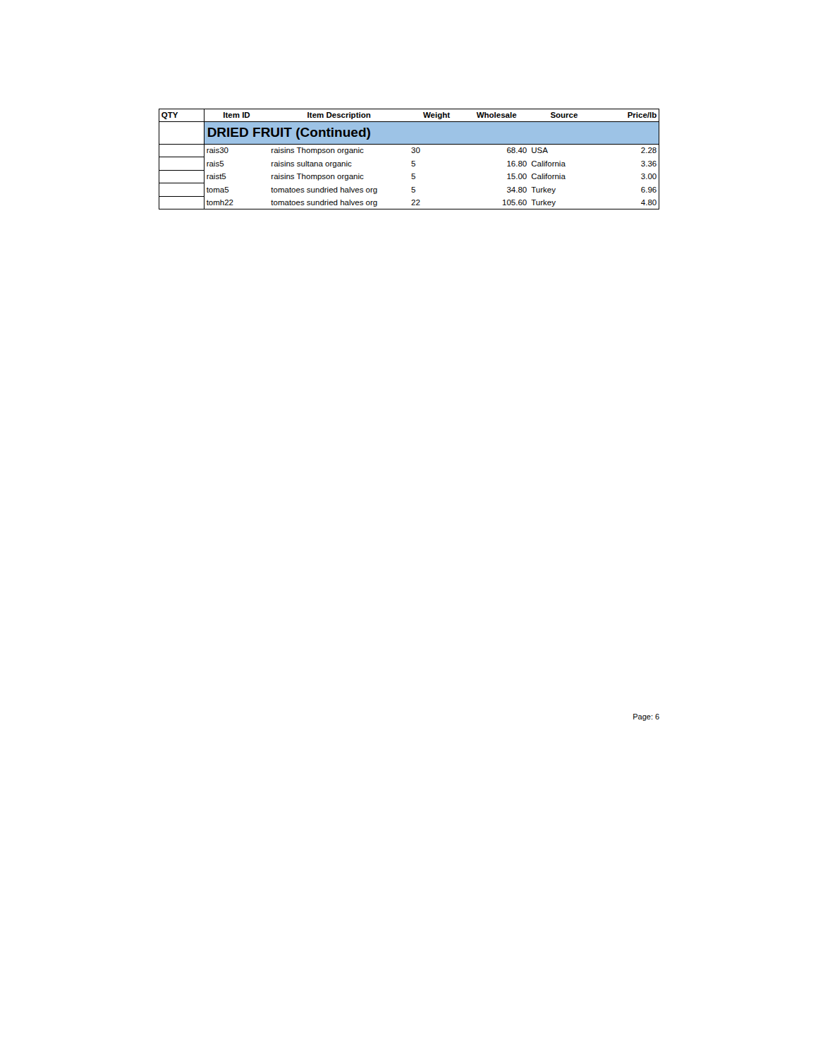| QTY | Item ID | Item Description | Weight | Wholesale | Source | Price/lb |
| --- | --- | --- | --- | --- | --- | --- |
| | DRIED FRUIT (Continued) |
| | rais30 | raisins Thompson organic | 30 | 68.40 | USA | 2.28 |
| | rais5 | raisins sultana organic | 5 | 16.80 | California | 3.36 |
| | raist5 | raisins Thompson organic | 5 | 15.00 | California | 3.00 |
| | toma5 | tomatoes sundried halves org | 5 | 34.80 | Turkey | 6.96 |
| | tomh22 | tomatoes sundried halves org | 22 | 105.60 | Turkey | 4.80 |
Page: 6